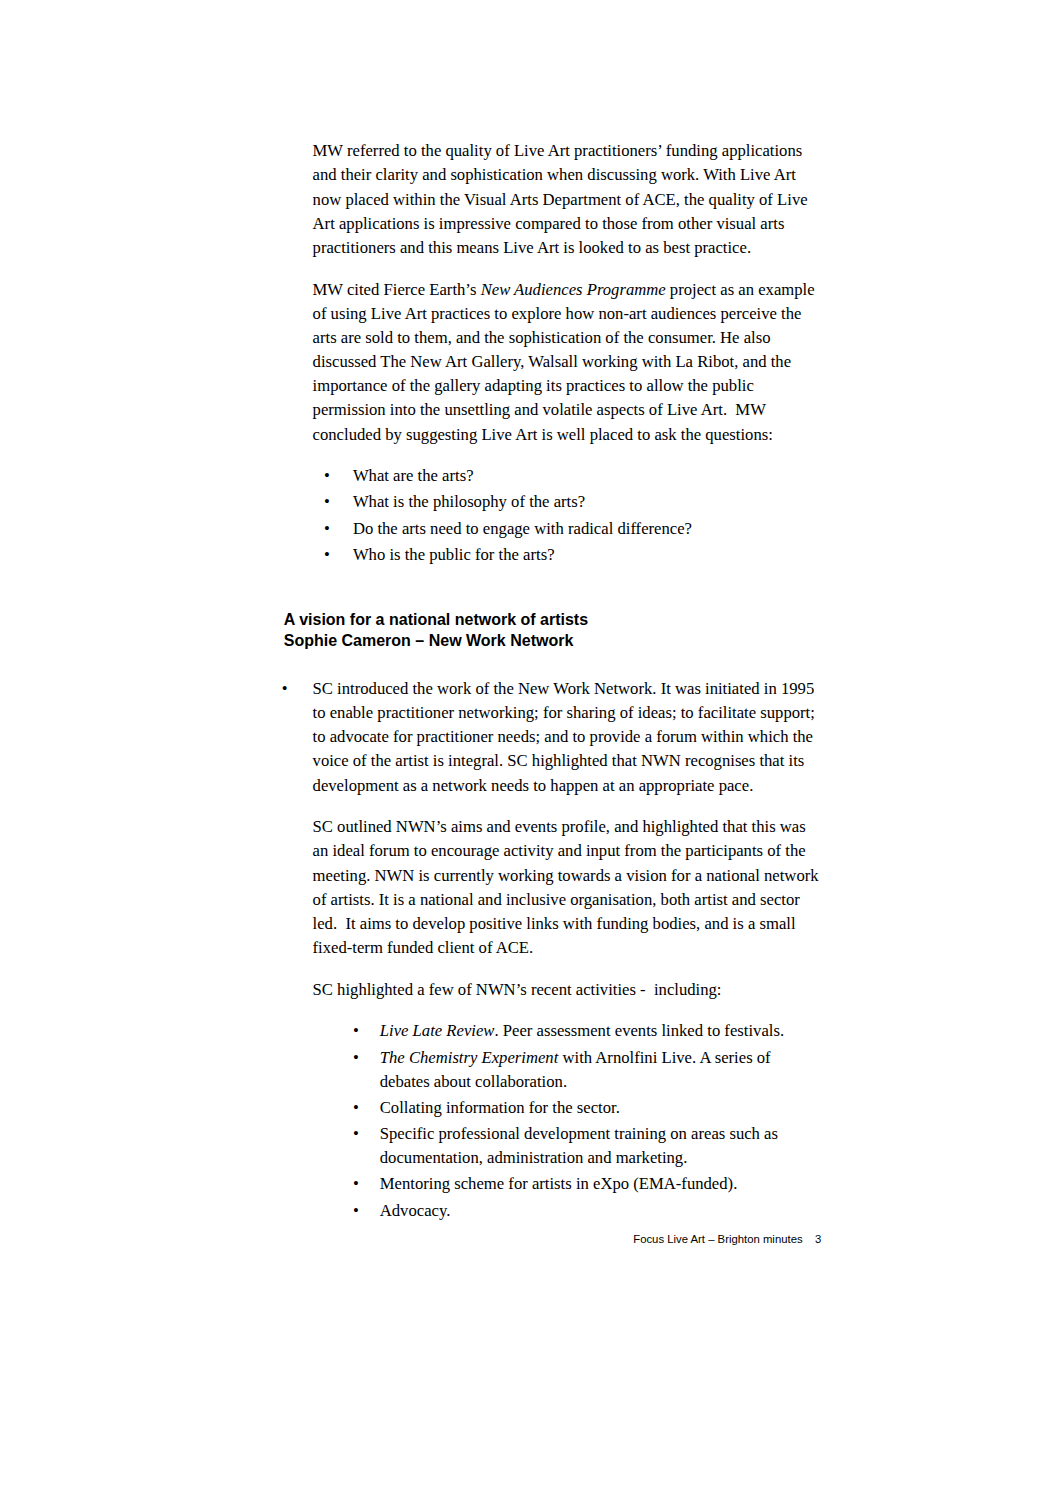MW referred to the quality of Live Art practitioners’ funding applications and their clarity and sophistication when discussing work. With Live Art now placed within the Visual Arts Department of ACE, the quality of Live Art applications is impressive compared to those from other visual arts practitioners and this means Live Art is looked to as best practice.
MW cited Fierce Earth’s New Audiences Programme project as an example of using Live Art practices to explore how non-art audiences perceive the arts are sold to them, and the sophistication of the consumer. He also discussed The New Art Gallery, Walsall working with La Ribot, and the importance of the gallery adapting its practices to allow the public permission into the unsettling and volatile aspects of Live Art. MW concluded by suggesting Live Art is well placed to ask the questions:
What are the arts?
What is the philosophy of the arts?
Do the arts need to engage with radical difference?
Who is the public for the arts?
A vision for a national network of artists
Sophie Cameron – New Work Network
SC introduced the work of the New Work Network. It was initiated in 1995 to enable practitioner networking; for sharing of ideas; to facilitate support; to advocate for practitioner needs; and to provide a forum within which the voice of the artist is integral. SC highlighted that NWN recognises that its development as a network needs to happen at an appropriate pace.
SC outlined NWN’s aims and events profile, and highlighted that this was an ideal forum to encourage activity and input from the participants of the meeting. NWN is currently working towards a vision for a national network of artists. It is a national and inclusive organisation, both artist and sector led. It aims to develop positive links with funding bodies, and is a small fixed-term funded client of ACE.
SC highlighted a few of NWN’s recent activities - including:
Live Late Review. Peer assessment events linked to festivals.
The Chemistry Experiment with Arnolfini Live. A series of debates about collaboration.
Collating information for the sector.
Specific professional development training on areas such as documentation, administration and marketing.
Mentoring scheme for artists in eXpo (EMA-funded).
Advocacy.
Focus Live Art – Brighton minutes3